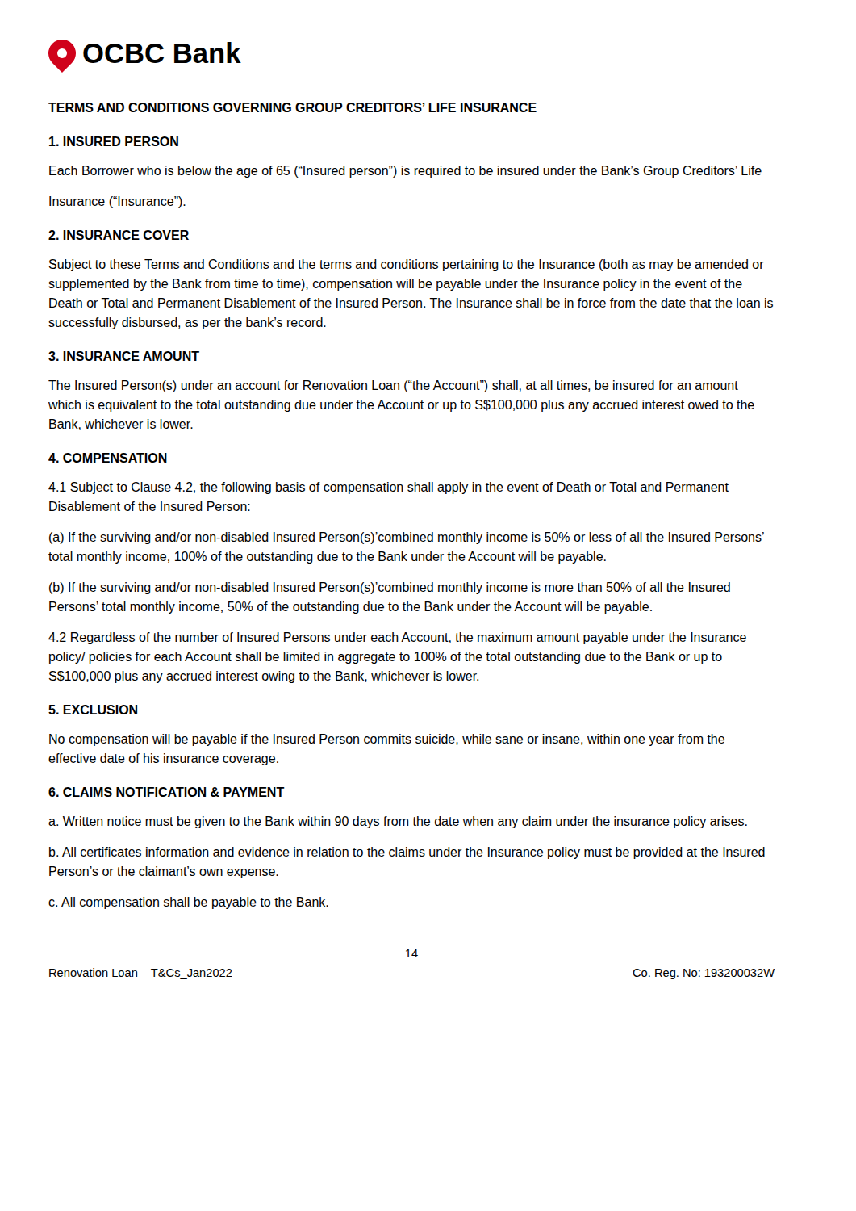OCBC Bank
TERMS AND CONDITIONS GOVERNING GROUP CREDITORS’ LIFE INSURANCE
1. INSURED PERSON
Each Borrower who is below the age of 65 (“Insured person”) is required to be insured under the Bank’s Group Creditors’ Life
Insurance (“Insurance”).
2. INSURANCE COVER
Subject to these Terms and Conditions and the terms and conditions pertaining to the Insurance (both as may be amended or supplemented by the Bank from time to time), compensation will be payable under the Insurance policy in the event of the Death or Total and Permanent Disablement of the Insured Person. The Insurance shall be in force from the date that the loan is successfully disbursed, as per the bank’s record.
3. INSURANCE AMOUNT
The Insured Person(s) under an account for Renovation Loan (“the Account”) shall, at all times, be insured for an amount which is equivalent to the total outstanding due under the Account or up to S$100,000 plus any accrued interest owed to the Bank, whichever is lower.
4. COMPENSATION
4.1 Subject to Clause 4.2, the following basis of compensation shall apply in the event of Death or Total and Permanent Disablement of the Insured Person:
(a) If the surviving and/or non-disabled Insured Person(s)’combined monthly income is 50% or less of all the Insured Persons’ total monthly income, 100% of the outstanding due to the Bank under the Account will be payable.
(b) If the surviving and/or non-disabled Insured Person(s)’combined monthly income is more than 50% of all the Insured Persons’ total monthly income, 50% of the outstanding due to the Bank under the Account will be payable.
4.2 Regardless of the number of Insured Persons under each Account, the maximum amount payable under the Insurance policy/ policies for each Account shall be limited in aggregate to 100% of the total outstanding due to the Bank or up to S$100,000 plus any accrued interest owing to the Bank, whichever is lower.
5. EXCLUSION
No compensation will be payable if the Insured Person commits suicide, while sane or insane, within one year from the effective date of his insurance coverage.
6. CLAIMS NOTIFICATION & PAYMENT
a. Written notice must be given to the Bank within 90 days from the date when any claim under the insurance policy arises.
b. All certificates information and evidence in relation to the claims under the Insurance policy must be provided at the Insured Person’s or the claimant’s own expense.
c. All compensation shall be payable to the Bank.
14
Renovation Loan – T&Cs_Jan2022 Co. Reg. No: 193200032W